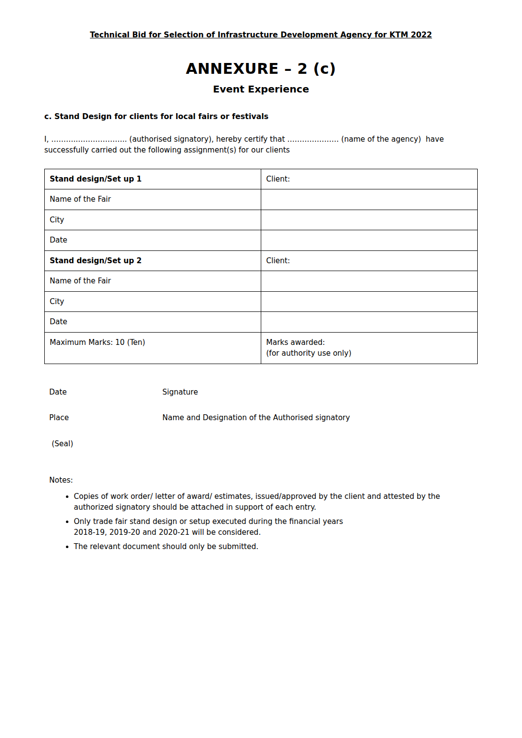Technical Bid for Selection of Infrastructure Development Agency for KTM 2022
ANNEXURE – 2 (c)
Event Experience
c. Stand Design for clients for local fairs or festivals
I, ………..……………….. (authorised signatory), hereby certify that ………………… (name of the agency) have successfully carried out the following assignment(s) for our clients
| Stand design/Set up 1 | Client: |
| Name of the Fair | |
| City | |
| Date | |
| Stand design/Set up 2 | Client: |
| Name of the Fair | |
| City | |
| Date | |
| Maximum Marks: 10 (Ten) | Marks awarded: (for authority use only) |
Date Signature
Place Name and Designation of the Authorised signatory
(Seal)
Notes:
Copies of work order/ letter of award/ estimates, issued/approved by the client and attested by the authorized signatory should be attached in support of each entry.
Only trade fair stand design or setup executed during the financial years
2018-19, 2019-20 and 2020-21 will be considered.
The relevant document should only be submitted.